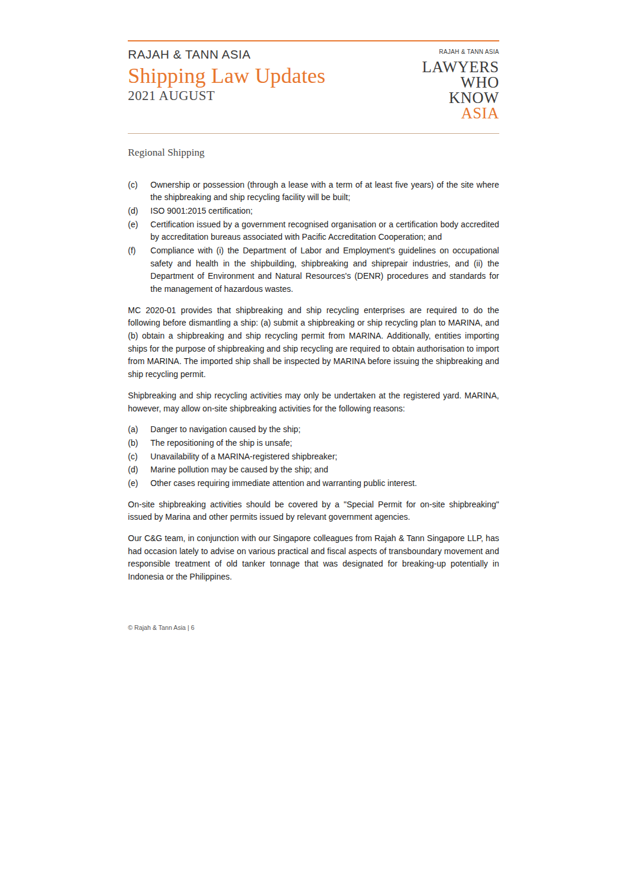RAJAH & TANN ASIA
Shipping Law Updates
2021 AUGUST
RAJAH & TANN ASIA
LAWYERS
WHO
KNOW
ASIA
Regional Shipping
(c) Ownership or possession (through a lease with a term of at least five years) of the site where the shipbreaking and ship recycling facility will be built;
(d) ISO 9001:2015 certification;
(e) Certification issued by a government recognised organisation or a certification body accredited by accreditation bureaus associated with Pacific Accreditation Cooperation; and
(f) Compliance with (i) the Department of Labor and Employment's guidelines on occupational safety and health in the shipbuilding, shipbreaking and shiprepair industries, and (ii) the Department of Environment and Natural Resources's (DENR) procedures and standards for the management of hazardous wastes.
MC 2020-01 provides that shipbreaking and ship recycling enterprises are required to do the following before dismantling a ship: (a) submit a shipbreaking or ship recycling plan to MARINA, and (b) obtain a shipbreaking and ship recycling permit from MARINA. Additionally, entities importing ships for the purpose of shipbreaking and ship recycling are required to obtain authorisation to import from MARINA. The imported ship shall be inspected by MARINA before issuing the shipbreaking and ship recycling permit.
Shipbreaking and ship recycling activities may only be undertaken at the registered yard. MARINA, however, may allow on-site shipbreaking activities for the following reasons:
(a) Danger to navigation caused by the ship;
(b) The repositioning of the ship is unsafe;
(c) Unavailability of a MARINA-registered shipbreaker;
(d) Marine pollution may be caused by the ship; and
(e) Other cases requiring immediate attention and warranting public interest.
On-site shipbreaking activities should be covered by a "Special Permit for on-site shipbreaking" issued by Marina and other permits issued by relevant government agencies.
Our C&G team, in conjunction with our Singapore colleagues from Rajah & Tann Singapore LLP, has had occasion lately to advise on various practical and fiscal aspects of transboundary movement and responsible treatment of old tanker tonnage that was designated for breaking-up potentially in Indonesia or the Philippines.
© Rajah & Tann Asia | 6